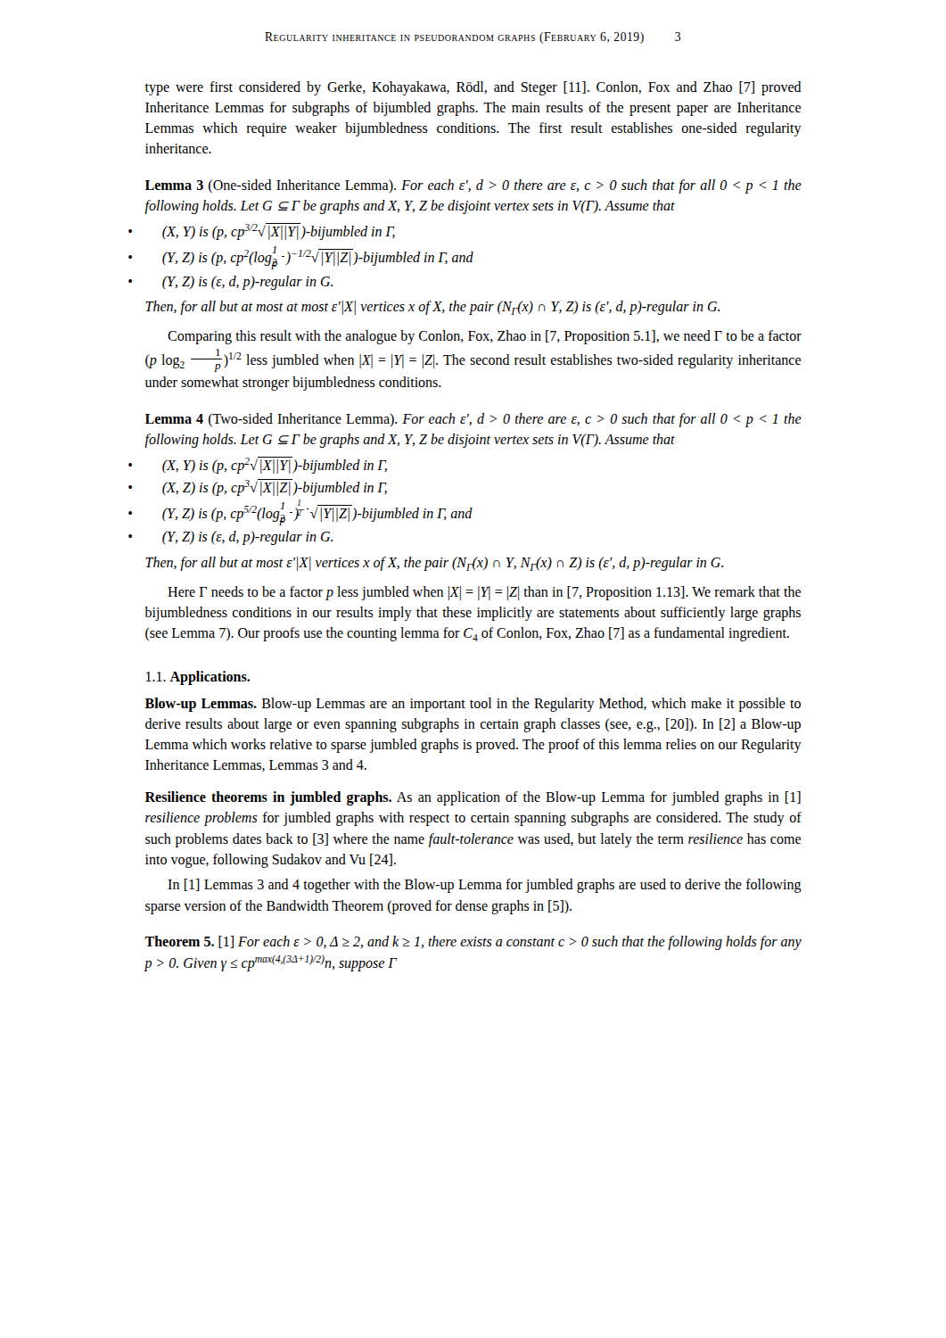Regularity inheritance in pseudorandom graphs (February 6, 2019) 3
type were first considered by Gerke, Kohayakawa, Rödl, and Steger [11]. Conlon, Fox and Zhao [7] proved Inheritance Lemmas for subgraphs of bijumbled graphs. The main results of the present paper are Inheritance Lemmas which require weaker bijumbledness conditions. The first result establishes one-sided regularity inheritance.
Lemma 3 (One-sided Inheritance Lemma). For each ε′, d > 0 there are ε, c > 0 such that for all 0 < p < 1 the following holds. Let G ⊆ Γ be graphs and X, Y, Z be disjoint vertex sets in V(Γ). Assume that
(X, Y) is (p, cp3/2√|X||Y|)-bijumbled in Γ,
(Y, Z) is (p, cp2(log2 1 p)−1/2√|Y||Z|)-bijumbled in Γ, and
(Y, Z) is (ε, d, p)-regular in G.
Then, for all but at most at most ε′|X| vertices x of X, the pair (NΓ(x) ∩ Y, Z) is (ε′, d, p)-regular in G.
Comparing this result with the analogue by Conlon, Fox, Zhao in [7, Proposition 5.1], we need Γ to be a factor (p log2 1 p)1/2 less jumbled when |X| = |Y| = |Z|. The second result establishes two-sided regularity inheritance under somewhat stronger bijumbledness conditions.
Lemma 4 (Two-sided Inheritance Lemma). For each ε′, d > 0 there are ε, c > 0 such that for all 0 < p < 1 the following holds. Let G ⊆ Γ be graphs and X, Y, Z be disjoint vertex sets in V(Γ). Assume that
(X, Y) is (p, cp2√|X||Y|)-bijumbled in Γ,
(X, Z) is (p, cp3√|X||Z|)-bijumbled in Γ,
(Y, Z) is (p, cp5/2(log2 1 p)−12√|Y||Z|)-bijumbled in Γ, and
(Y, Z) is (ε, d, p)-regular in G.
Then, for all but at most ε′|X| vertices x of X, the pair (NΓ(x) ∩ Y, NΓ(x) ∩ Z) is (ε′, d, p)-regular in G.
Here Γ needs to be a factor p less jumbled when |X| = |Y| = |Z| than in [7, Proposition 1.13]. We remark that the bijumbledness conditions in our results imply that these implicitly are statements about sufficiently large graphs (see Lemma 7). Our proofs use the counting lemma for C4 of Conlon, Fox, Zhao [7] as a fundamental ingredient.
1.1. Applications.
Blow-up Lemmas. Blow-up Lemmas are an important tool in the Regularity Method, which make it possible to derive results about large or even spanning subgraphs in certain graph classes (see, e.g., [20]). In [2] a Blow-up Lemma which works relative to sparse jumbled graphs is proved. The proof of this lemma relies on our Regularity Inheritance Lemmas, Lemmas 3 and 4.
Resilience theorems in jumbled graphs. As an application of the Blow-up Lemma for jumbled graphs in [1] resilience problems for jumbled graphs with respect to certain spanning subgraphs are considered. The study of such problems dates back to [3] where the name fault-tolerance was used, but lately the term resilience has come into vogue, following Sudakov and Vu [24].
In [1] Lemmas 3 and 4 together with the Blow-up Lemma for jumbled graphs are used to derive the following sparse version of the Bandwidth Theorem (proved for dense graphs in [5]).
Theorem 5. [1] For each ε > 0, Δ ≥ 2, and k ≥ 1, there exists a constant c > 0 such that the following holds for any p > 0. Given γ ≤ cpmax(4,(3Δ+1)/2)n, suppose Γ